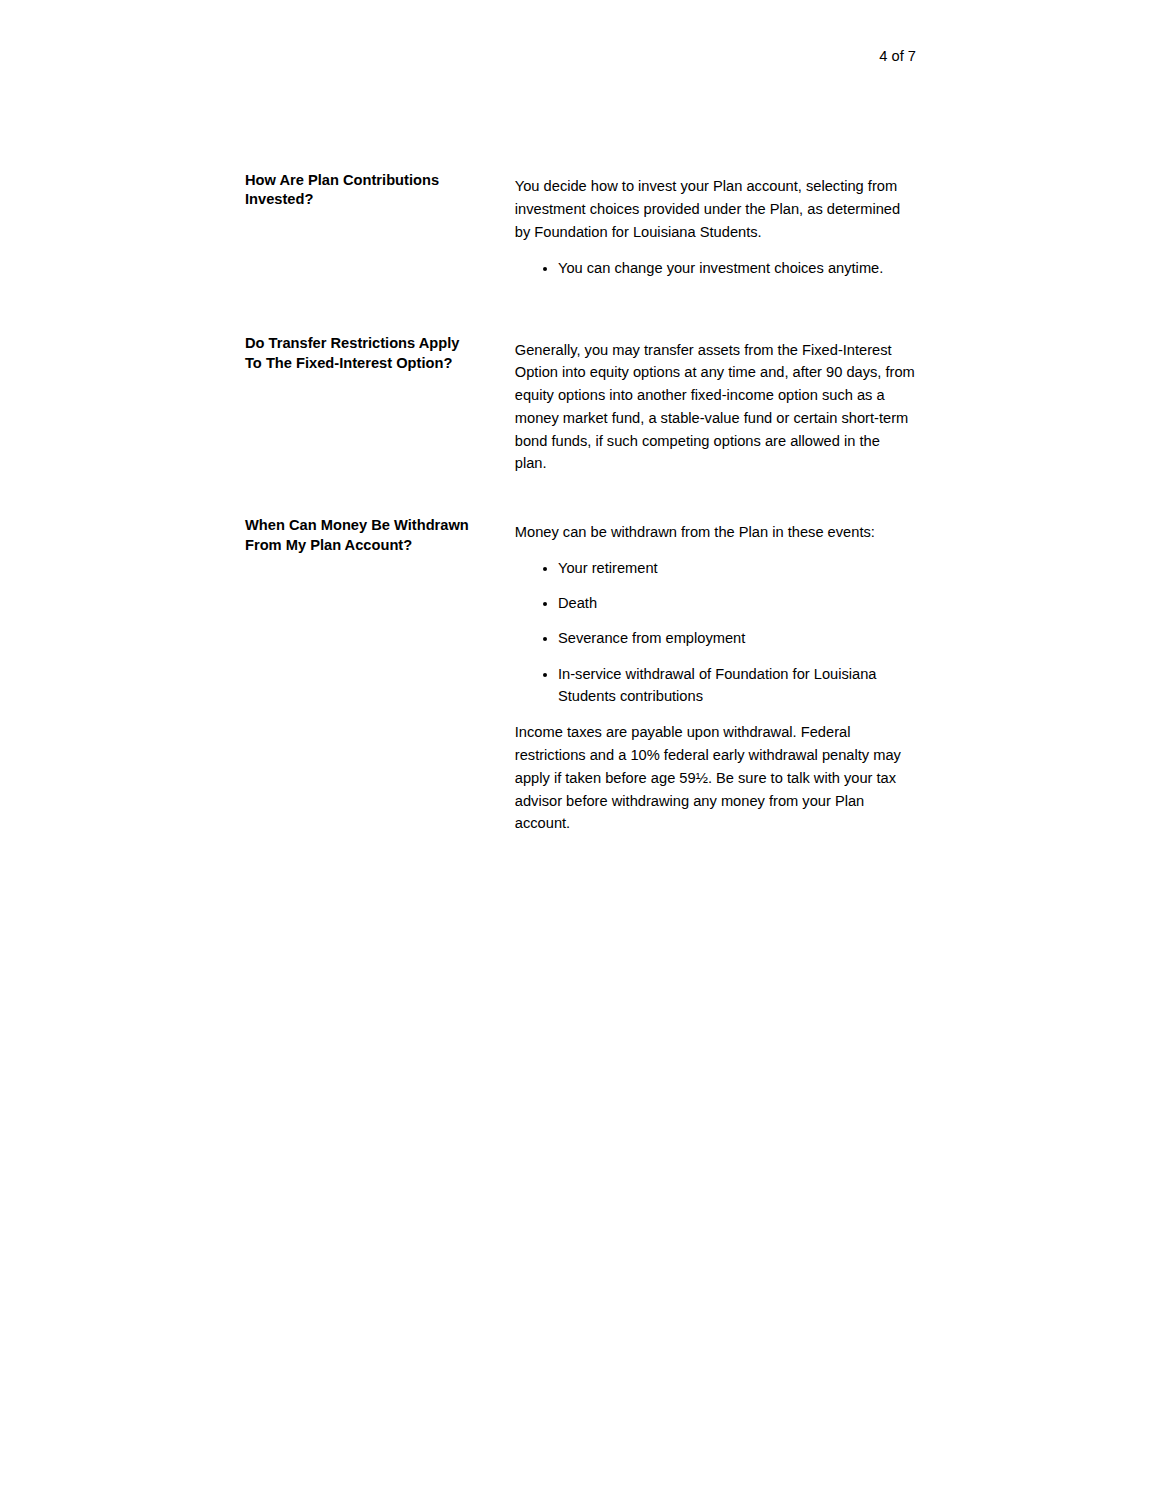4 of 7
| How Are Plan Contributions Invested? | You decide how to invest your Plan account, selecting from investment choices provided under the Plan, as determined by Foundation for Louisiana Students. You can change your investment choices anytime. |
| Do Transfer Restrictions Apply To The Fixed-Interest Option? | Generally, you may transfer assets from the Fixed-Interest Option into equity options at any time and, after 90 days, from equity options into another fixed-income option such as a money market fund, a stable-value fund or certain short-term bond funds, if such competing options are allowed in the plan. |
| When Can Money Be Withdrawn From My Plan Account? | Money can be withdrawn from the Plan in these events: Your retirement Death Severance from employment In-service withdrawal of Foundation for Louisiana Students contributions Income taxes are payable upon withdrawal. Federal restrictions and a 10% federal early withdrawal penalty may apply if taken before age 59½. Be sure to talk with your tax advisor before withdrawing any money from your Plan account. |